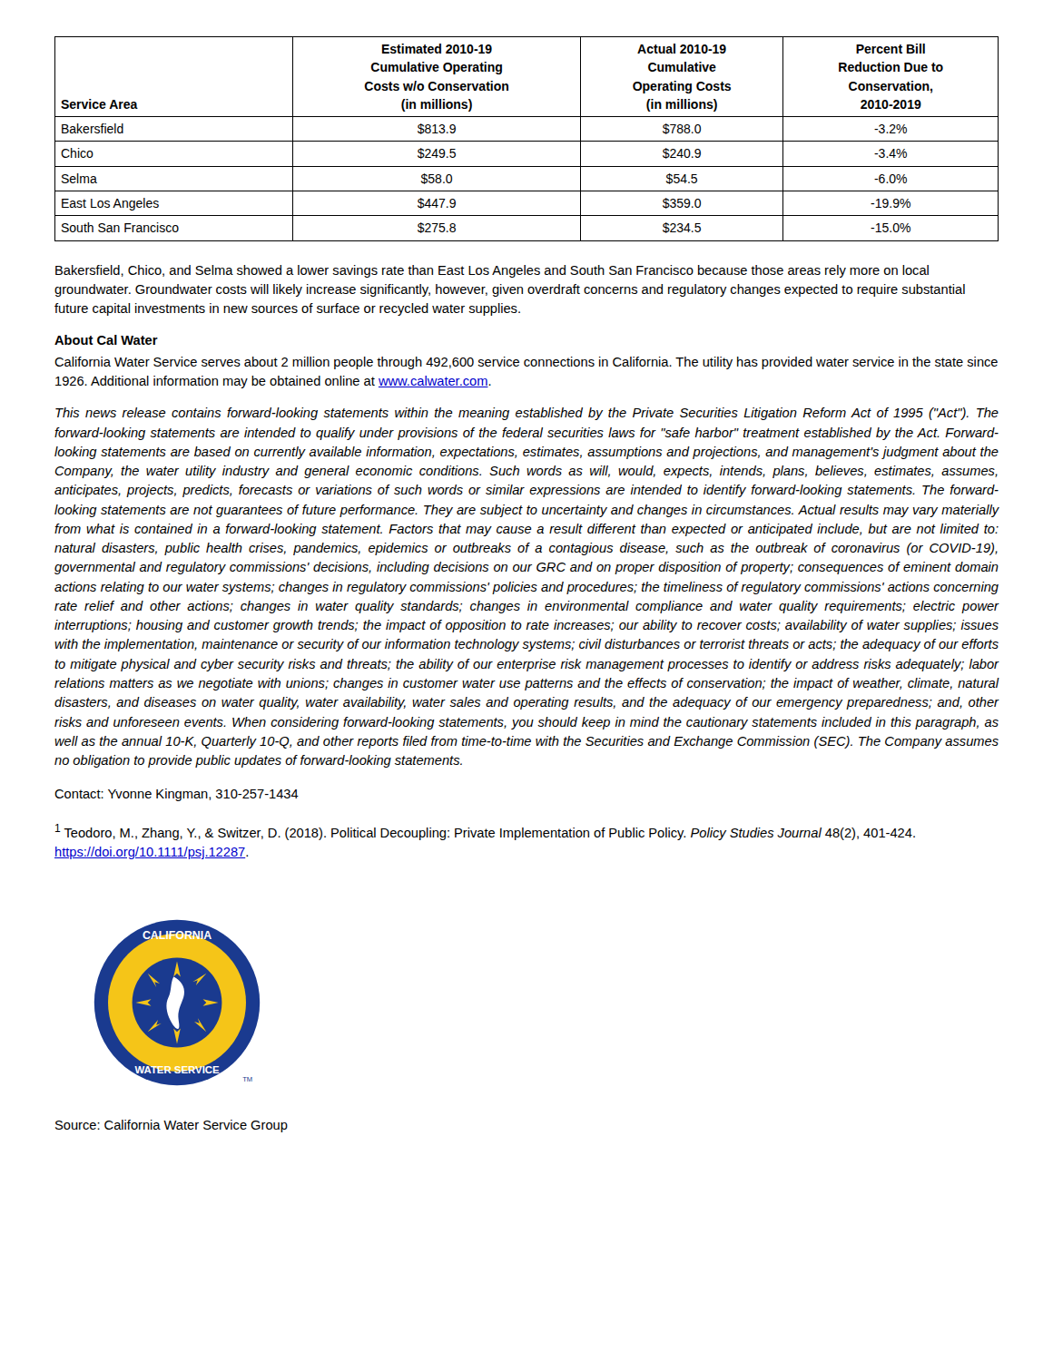| Service Area | Estimated 2010-19 Cumulative Operating Costs w/o Conservation (in millions) | Actual 2010-19 Cumulative Operating Costs (in millions) | Percent Bill Reduction Due to Conservation, 2010-2019 |
| --- | --- | --- | --- |
| Bakersfield | $813.9 | $788.0 | -3.2% |
| Chico | $249.5 | $240.9 | -3.4% |
| Selma | $58.0 | $54.5 | -6.0% |
| East Los Angeles | $447.9 | $359.0 | -19.9% |
| South San Francisco | $275.8 | $234.5 | -15.0% |
Bakersfield, Chico, and Selma showed a lower savings rate than East Los Angeles and South San Francisco because those areas rely more on local groundwater. Groundwater costs will likely increase significantly, however, given overdraft concerns and regulatory changes expected to require substantial future capital investments in new sources of surface or recycled water supplies.
About Cal Water
California Water Service serves about 2 million people through 492,600 service connections in California. The utility has provided water service in the state since 1926. Additional information may be obtained online at www.calwater.com.
This news release contains forward-looking statements within the meaning established by the Private Securities Litigation Reform Act of 1995 ("Act"). The forward-looking statements are intended to qualify under provisions of the federal securities laws for "safe harbor" treatment established by the Act. Forward-looking statements are based on currently available information, expectations, estimates, assumptions and projections, and management's judgment about the Company, the water utility industry and general economic conditions. Such words as will, would, expects, intends, plans, believes, estimates, assumes, anticipates, projects, predicts, forecasts or variations of such words or similar expressions are intended to identify forward-looking statements. The forward-looking statements are not guarantees of future performance. They are subject to uncertainty and changes in circumstances. Actual results may vary materially from what is contained in a forward-looking statement. Factors that may cause a result different than expected or anticipated include, but are not limited to: natural disasters, public health crises, pandemics, epidemics or outbreaks of a contagious disease, such as the outbreak of coronavirus (or COVID-19), governmental and regulatory commissions' decisions, including decisions on our GRC and on proper disposition of property; consequences of eminent domain actions relating to our water systems; changes in regulatory commissions' policies and procedures; the timeliness of regulatory commissions' actions concerning rate relief and other actions; changes in water quality standards; changes in environmental compliance and water quality requirements; electric power interruptions; housing and customer growth trends; the impact of opposition to rate increases; our ability to recover costs; availability of water supplies; issues with the implementation, maintenance or security of our information technology systems; civil disturbances or terrorist threats or acts; the adequacy of our efforts to mitigate physical and cyber security risks and threats; the ability of our enterprise risk management processes to identify or address risks adequately; labor relations matters as we negotiate with unions; changes in customer water use patterns and the effects of conservation; the impact of weather, climate, natural disasters, and diseases on water quality, water availability, water sales and operating results, and the adequacy of our emergency preparedness; and, other risks and unforeseen events. When considering forward-looking statements, you should keep in mind the cautionary statements included in this paragraph, as well as the annual 10-K, Quarterly 10-Q, and other reports filed from time-to-time with the Securities and Exchange Commission (SEC). The Company assumes no obligation to provide public updates of forward-looking statements.
Contact: Yvonne Kingman, 310-257-1434
1 Teodoro, M., Zhang, Y., & Switzer, D. (2018). Political Decoupling: Private Implementation of Public Policy. Policy Studies Journal 48(2), 401-424. https://doi.org/10.1111/psj.12287.
CALIFORNIA WATER SERVICE TM
Source: California Water Service Group